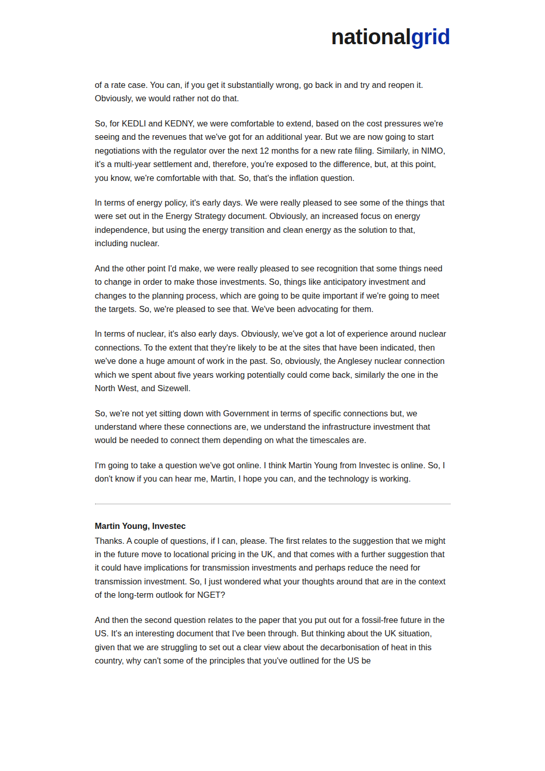national grid
of a rate case. You can, if you get it substantially wrong, go back in and try and reopen it. Obviously, we would rather not do that.
So, for KEDLI and KEDNY, we were comfortable to extend, based on the cost pressures we're seeing and the revenues that we've got for an additional year. But we are now going to start negotiations with the regulator over the next 12 months for a new rate filing. Similarly, in NIMO, it's a multi-year settlement and, therefore, you're exposed to the difference, but, at this point, you know, we're comfortable with that. So, that's the inflation question.
In terms of energy policy, it's early days. We were really pleased to see some of the things that were set out in the Energy Strategy document. Obviously, an increased focus on energy independence, but using the energy transition and clean energy as the solution to that, including nuclear.
And the other point I'd make, we were really pleased to see recognition that some things need to change in order to make those investments. So, things like anticipatory investment and changes to the planning process, which are going to be quite important if we're going to meet the targets. So, we're pleased to see that. We've been advocating for them.
In terms of nuclear, it's also early days. Obviously, we've got a lot of experience around nuclear connections. To the extent that they're likely to be at the sites that have been indicated, then we've done a huge amount of work in the past. So, obviously, the Anglesey nuclear connection which we spent about five years working potentially could come back, similarly the one in the North West, and Sizewell.
So, we're not yet sitting down with Government in terms of specific connections but, we understand where these connections are, we understand the infrastructure investment that would be needed to connect them depending on what the timescales are.
I'm going to take a question we've got online. I think Martin Young from Investec is online. So, I don't know if you can hear me, Martin, I hope you can, and the technology is working.
Martin Young, Investec
Thanks. A couple of questions, if I can, please. The first relates to the suggestion that we might in the future move to locational pricing in the UK, and that comes with a further suggestion that it could have implications for transmission investments and perhaps reduce the need for transmission investment. So, I just wondered what your thoughts around that are in the context of the long-term outlook for NGET?
And then the second question relates to the paper that you put out for a fossil-free future in the US. It's an interesting document that I've been through. But thinking about the UK situation, given that we are struggling to set out a clear view about the decarbonisation of heat in this country, why can't some of the principles that you've outlined for the US be